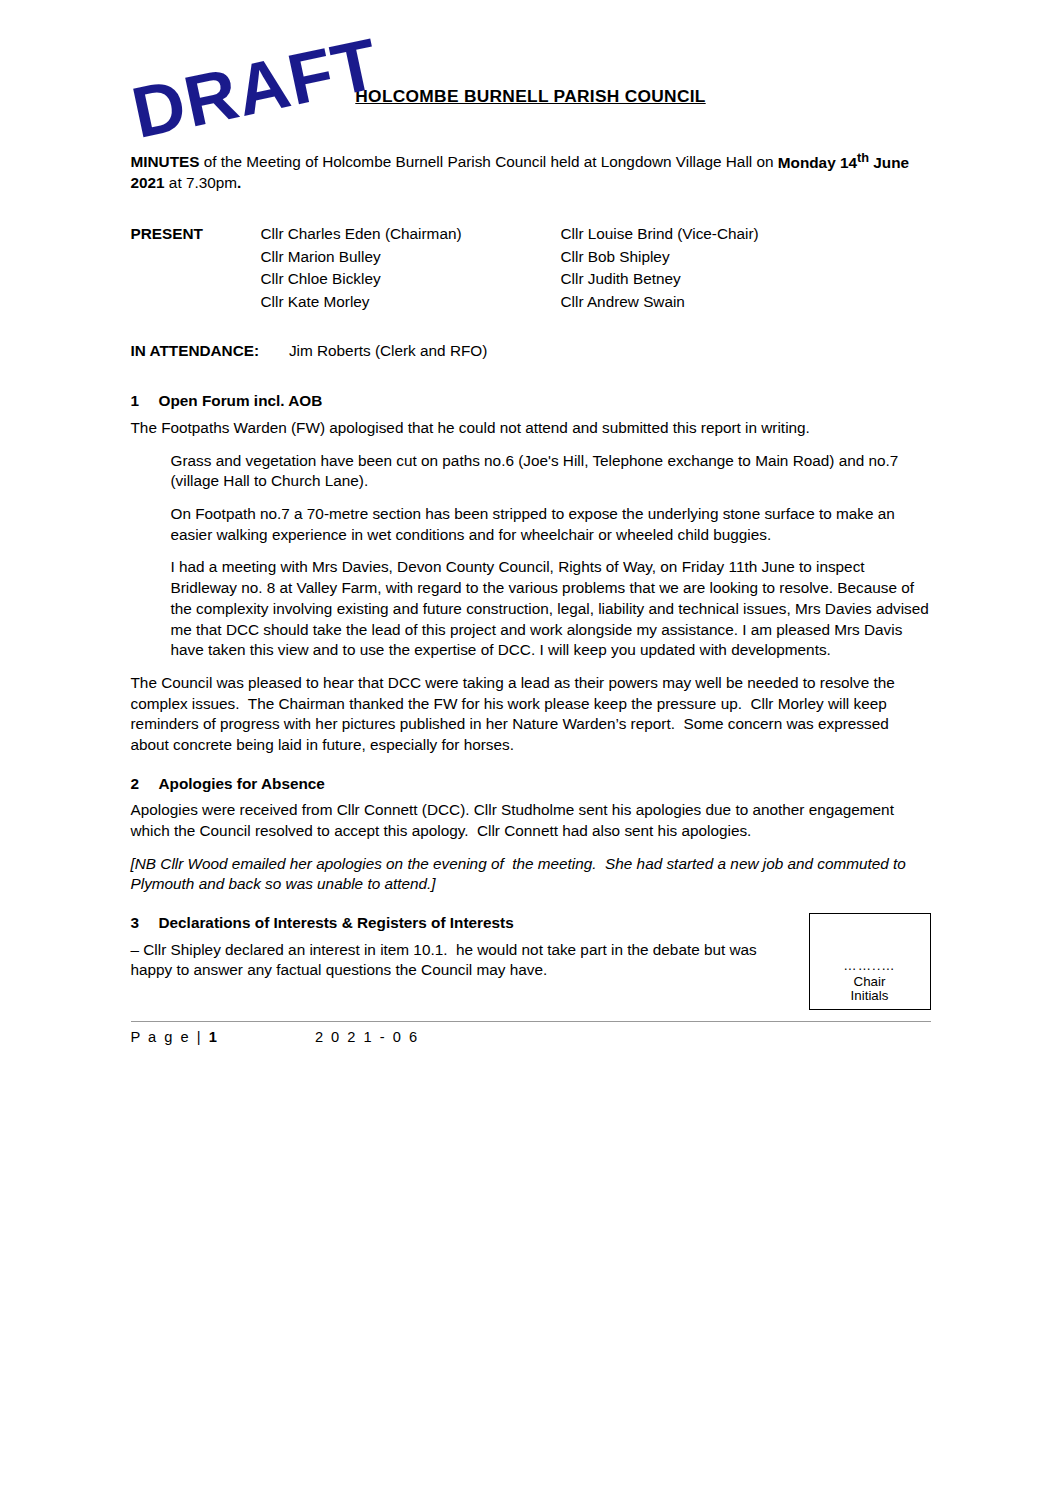DRAFT
HOLCOMBE BURNELL PARISH COUNCIL
MINUTES of the Meeting of Holcombe Burnell Parish Council held at Longdown Village Hall on Monday 14th June 2021 at 7.30pm.
| PRESENT | Cllr Charles Eden (Chairman) | Cllr Louise Brind (Vice-Chair) |
| | Cllr Marion Bulley | Cllr Bob Shipley |
| | Cllr Chloe Bickley | Cllr Judith Betney |
| | Cllr Kate Morley | Cllr Andrew Swain |
IN ATTENDANCE: Jim Roberts (Clerk and RFO)
1 Open Forum incl. AOB
The Footpaths Warden (FW) apologised that he could not attend and submitted this report in writing.
Grass and vegetation have been cut on paths no.6 (Joe's Hill, Telephone exchange to Main Road) and no.7 (village Hall to Church Lane).
On Footpath no.7 a 70-metre section has been stripped to expose the underlying stone surface to make an easier walking experience in wet conditions and for wheelchair or wheeled child buggies.
I had a meeting with Mrs Davies, Devon County Council, Rights of Way, on Friday 11th June to inspect Bridleway no. 8 at Valley Farm, with regard to the various problems that we are looking to resolve. Because of the complexity involving existing and future construction, legal, liability and technical issues, Mrs Davies advised me that DCC should take the lead of this project and work alongside my assistance. I am pleased Mrs Davis have taken this view and to use the expertise of DCC. I will keep you updated with developments.
The Council was pleased to hear that DCC were taking a lead as their powers may well be needed to resolve the complex issues. The Chairman thanked the FW for his work please keep the pressure up. Cllr Morley will keep reminders of progress with her pictures published in her Nature Warden’s report. Some concern was expressed about concrete being laid in future, especially for horses.
2 Apologies for Absence
Apologies were received from Cllr Connett (DCC). Cllr Studholme sent his apologies due to another engagement which the Council resolved to accept this apology. Cllr Connett had also sent his apologies.
[NB Cllr Wood emailed her apologies on the evening of the meeting. She had started a new job and commuted to Plymouth and back so was unable to attend.]
……..…
Chair
Initials
3 Declarations of Interests & Registers of Interests
– Cllr Shipley declared an interest in item 10.1. he would not take part in the debate but was happy to answer any factual questions the Council may have.
P a g e | 1 2 0 2 1 - 0 6